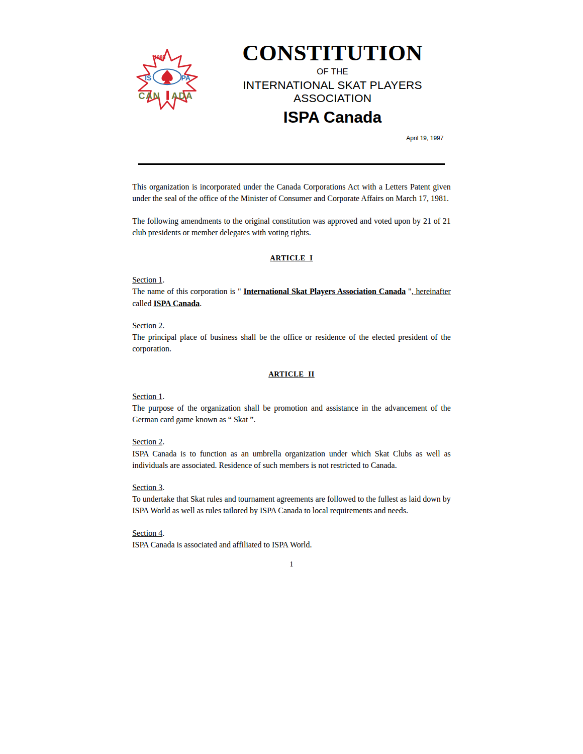1985 IS PA CAN ADA
CONSTITUTION
OF THE
INTERNATIONAL SKAT PLAYERS ASSOCIATION
ISPA Canada
April 19, 1997
This organization is incorporated under the Canada Corporations Act with a Letters Patent given under the seal of the office of the Minister of Consumer and Corporate Affairs on March 17, 1981.
The following amendments to the original constitution was approved and voted upon by 21 of 21 club presidents or member delegates with voting rights.
ARTICLE I
Section 1.
The name of this corporation is " International Skat Players Association Canada ", hereinafter called ISPA Canada.
Section 2.
The principal place of business shall be the office or residence of the elected president of the corporation.
ARTICLE II
Section 1.
The purpose of the organization shall be promotion and assistance in the advancement of the German card game known as “ Skat ”.
Section 2.
ISPA Canada is to function as an umbrella organization under which Skat Clubs as well as individuals are associated. Residence of such members is not restricted to Canada.
Section 3.
To undertake that Skat rules and tournament agreements are followed to the fullest as laid down by ISPA World as well as rules tailored by ISPA Canada to local requirements and needs.
Section 4.
ISPA Canada is associated and affiliated to ISPA World.
1